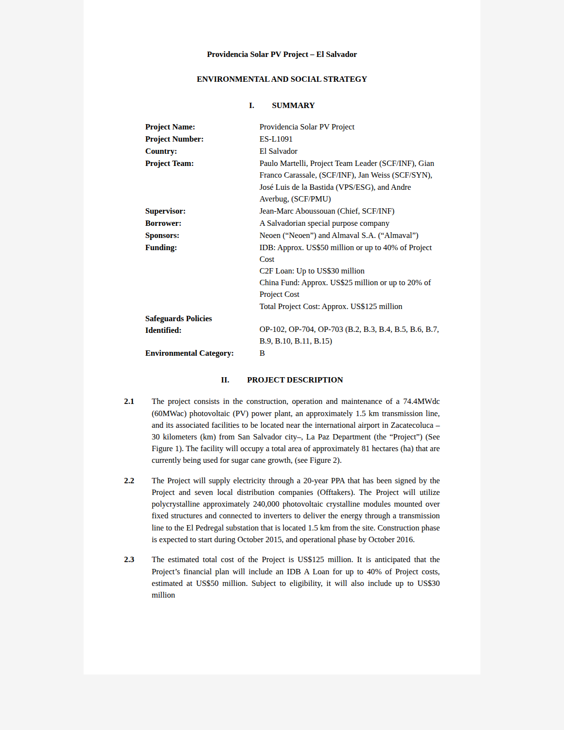Providencia Solar PV Project – El Salvador
ENVIRONMENTAL AND SOCIAL STRATEGY
I. SUMMARY
| Project Name: | Providencia Solar PV Project |
| Project Number: | ES-L1091 |
| Country: | El Salvador |
| Project Team: | Paulo Martelli, Project Team Leader (SCF/INF), Gian Franco Carassale, (SCF/INF), Jan Weiss (SCF/SYN), José Luis de la Bastida (VPS/ESG), and Andre Averbug, (SCF/PMU) |
| Supervisor: | Jean-Marc Aboussouan (Chief, SCF/INF) |
| Borrower: | A Salvadorian special purpose company |
| Sponsors: | Neoen (“Neoen”) and Almaval S.A. (“Almaval”) |
| Funding: | IDB: Approx. US$50 million or up to 40% of Project Cost C2F Loan: Up to US$30 million China Fund: Approx. US$25 million or up to 20% of Project Cost Total Project Cost: Approx. US$125 million |
| Safeguards Policies Identified: | OP-102, OP-704, OP-703 (B.2, B.3, B.4, B.5, B.6, B.7, B.9, B.10, B.11, B.15) |
| Environmental Category: | B |
II. PROJECT DESCRIPTION
2.1
The project consists in the construction, operation and maintenance of a 74.4MWdc (60MWac) photovoltaic (PV) power plant, an approximately 1.5 km transmission line, and its associated facilities to be located near the international airport in Zacatecoluca – 30 kilometers (km) from San Salvador city–, La Paz Department (the “Project”) (See Figure 1). The facility will occupy a total area of approximately 81 hectares (ha) that are currently being used for sugar cane growth, (see Figure 2).
2.2
The Project will supply electricity through a 20-year PPA that has been signed by the Project and seven local distribution companies (Offtakers). The Project will utilize polycrystalline approximately 240,000 photovoltaic crystalline modules mounted over fixed structures and connected to inverters to deliver the energy through a transmission line to the El Pedregal substation that is located 1.5 km from the site. Construction phase is expected to start during October 2015, and operational phase by October 2016.
2.3
The estimated total cost of the Project is US$125 million. It is anticipated that the Project’s financial plan will include an IDB A Loan for up to 40% of Project costs, estimated at US$50 million. Subject to eligibility, it will also include up to US$30 million